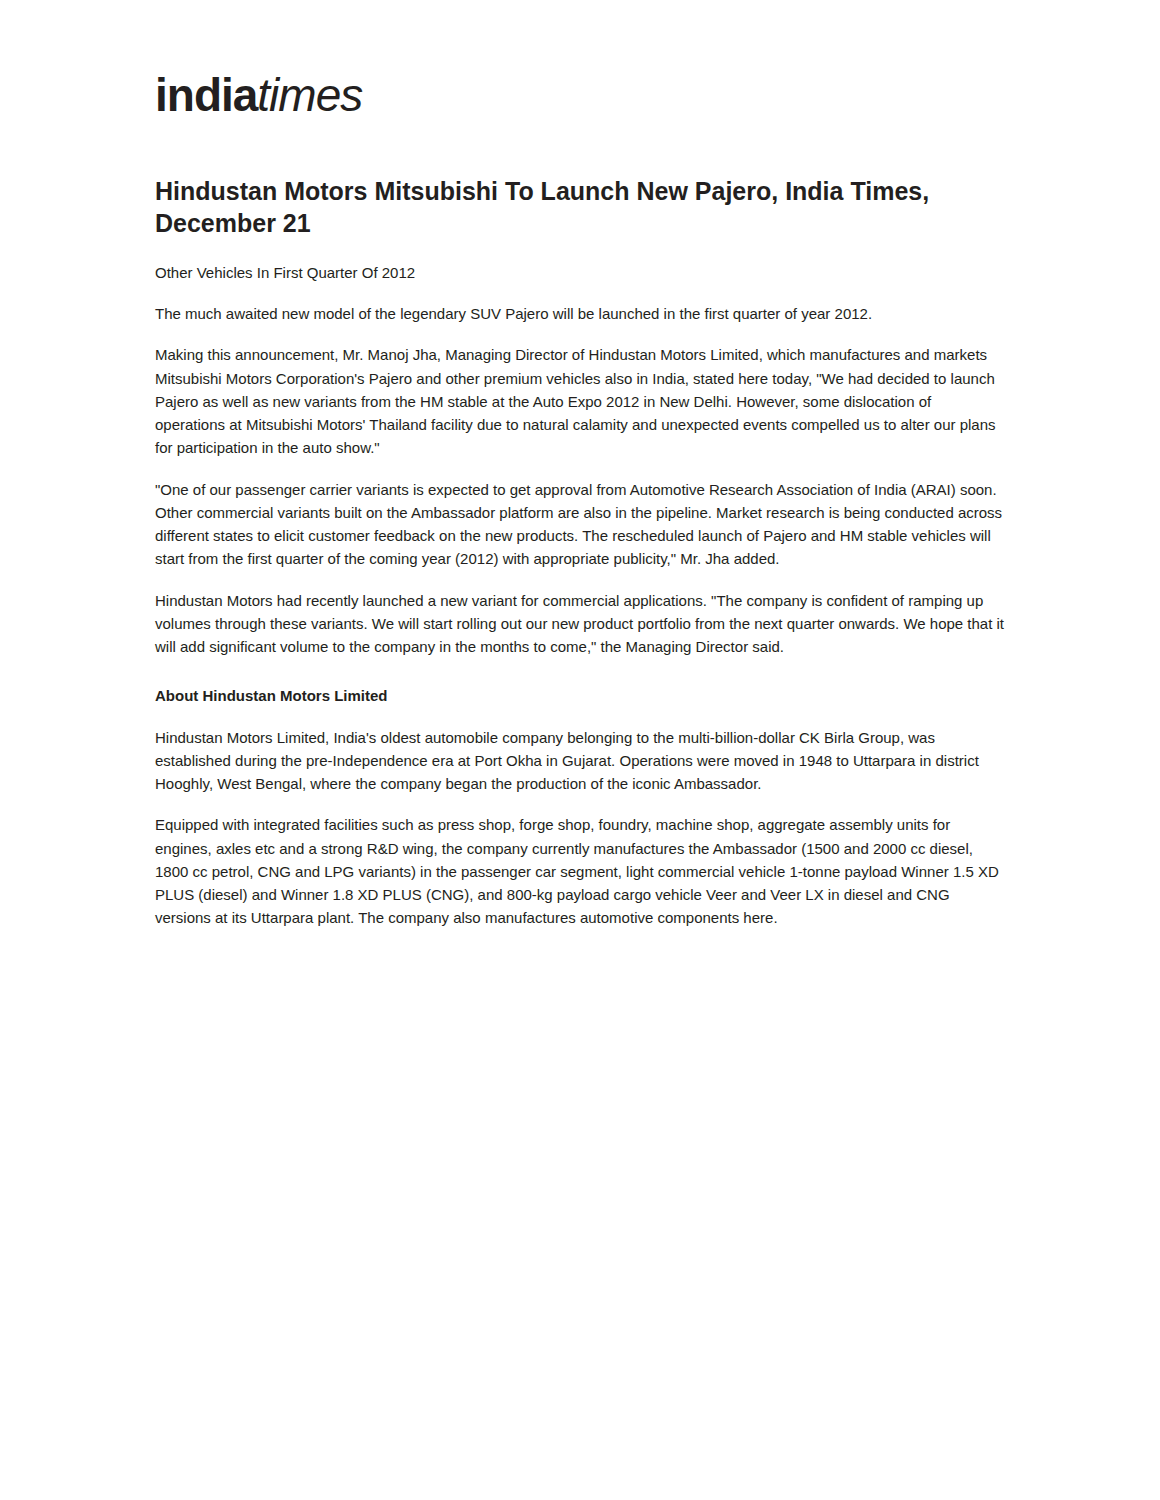india times
Hindustan Motors Mitsubishi To Launch New Pajero, India Times, December 21
Other Vehicles In First Quarter Of 2012
The much awaited new model of the legendary SUV Pajero will be launched in the first quarter of year 2012.
Making this announcement, Mr. Manoj Jha, Managing Director of Hindustan Motors Limited, which manufactures and markets Mitsubishi Motors Corporation's Pajero and other premium vehicles also in India, stated here today, "We had decided to launch Pajero as well as new variants from the HM stable at the Auto Expo 2012 in New Delhi. However, some dislocation of operations at Mitsubishi Motors' Thailand facility due to natural calamity and unexpected events compelled us to alter our plans for participation in the auto show."
"One of our passenger carrier variants is expected to get approval from Automotive Research Association of India (ARAI) soon. Other commercial variants built on the Ambassador platform are also in the pipeline. Market research is being conducted across different states to elicit customer feedback on the new products. The rescheduled launch of Pajero and HM stable vehicles will start from the first quarter of the coming year (2012) with appropriate publicity," Mr. Jha added.
Hindustan Motors had recently launched a new variant for commercial applications. "The company is confident of ramping up volumes through these variants. We will start rolling out our new product portfolio from the next quarter onwards. We hope that it will add significant volume to the company in the months to come," the Managing Director said.
About Hindustan Motors Limited
Hindustan Motors Limited, India's oldest automobile company belonging to the multi-billion-dollar CK Birla Group, was established during the pre-Independence era at Port Okha in Gujarat. Operations were moved in 1948 to Uttarpara in district Hooghly, West Bengal, where the company began the production of the iconic Ambassador.
Equipped with integrated facilities such as press shop, forge shop, foundry, machine shop, aggregate assembly units for engines, axles etc and a strong R&D wing, the company currently manufactures the Ambassador (1500 and 2000 cc diesel, 1800 cc petrol, CNG and LPG variants) in the passenger car segment, light commercial vehicle 1-tonne payload Winner 1.5 XD PLUS (diesel) and Winner 1.8 XD PLUS (CNG), and 800-kg payload cargo vehicle Veer and Veer LX in diesel and CNG versions at its Uttarpara plant. The company also manufactures automotive components here.